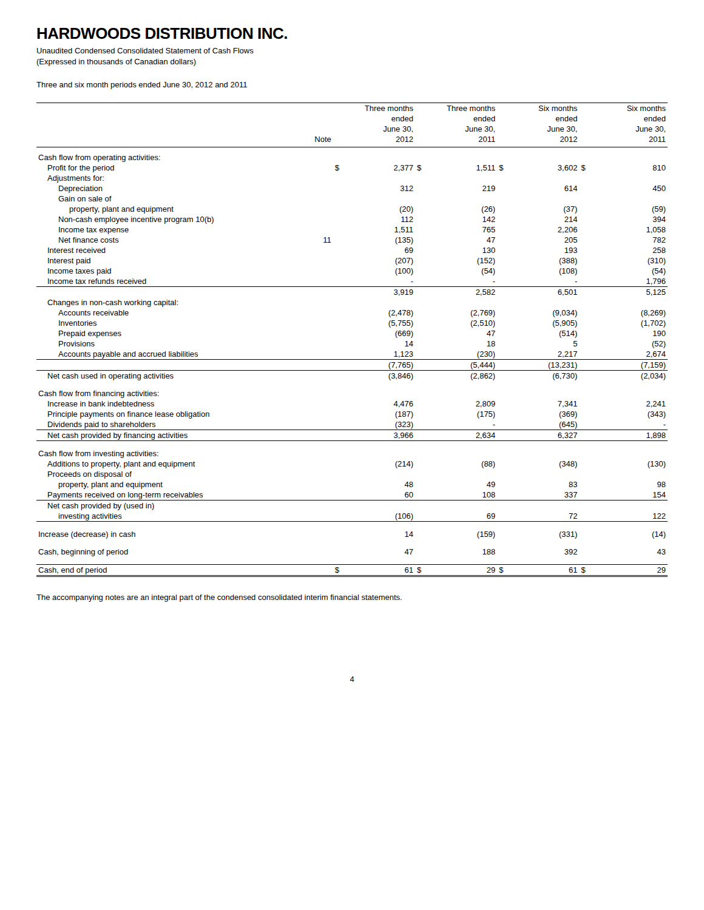HARDWOODS DISTRIBUTION INC.
Unaudited Condensed Consolidated Statement of Cash Flows
(Expressed in thousands of Canadian dollars)
Three and six month periods ended June 30, 2012 and 2011
| | | Three months | Three months | Six months | Six months |
| | | ended | ended | ended | ended |
| | | June 30, | June 30, | June 30, | June 30, |
| | Note | 2012 | 2011 | 2012 | 2011 |
| Cash flow from operating activities: | | | | | | | | | |
| Profit for the period | | $ | 2,377 | $ | 1,511 | $ | 3,602 | $ | 810 |
| Adjustments for: | | | | | | | | | |
| Depreciation | | | 312 | | 219 | | 614 | | 450 |
| Gain on sale of | | | | | | | | | |
| property, plant and equipment | | | (20) | | (26) | | (37) | | (59) |
| Non-cash employee incentive program 10(b) | | | 112 | | 142 | | 214 | | 394 |
| Income tax expense | | | 1,511 | | 765 | | 2,206 | | 1,058 |
| Net finance costs | 11 | | (135) | | 47 | | 205 | | 782 |
| Interest received | | | 69 | | 130 | | 193 | | 258 |
| Interest paid | | | (207) | | (152) | | (388) | | (310) |
| Income taxes paid | | | (100) | | (54) | | (108) | | (54) |
| Income tax refunds received | | | - | | - | | - | | 1,796 |
| | | | 3,919 | | 2,582 | | 6,501 | | 5,125 |
| Changes in non-cash working capital: | | | | | | | | | |
| Accounts receivable | | | (2,478) | | (2,769) | | (9,034) | | (8,269) |
| Inventories | | | (5,755) | | (2,510) | | (5,905) | | (1,702) |
| Prepaid expenses | | | (669) | | 47 | | (514) | | 190 |
| Provisions | | | 14 | | 18 | | 5 | | (52) |
| Accounts payable and accrued liabilities | | | 1,123 | | (230) | | 2,217 | | 2,674 |
| | | | (7,765) | | (5,444) | | (13,231) | | (7,159) |
| Net cash used in operating activities | | | (3,846) | | (2,862) | | (6,730) | | (2,034) |
| Cash flow from financing activities: | | | | | | | | | |
| Increase in bank indebtedness | | | 4,476 | | 2,809 | | 7,341 | | 2,241 |
| Principle payments on finance lease obligation | | | (187) | | (175) | | (369) | | (343) |
| Dividends paid to shareholders | | | (323) | | - | | (645) | | - |
| Net cash provided by financing activities | | | 3,966 | | 2,634 | | 6,327 | | 1,898 |
| Cash flow from investing activities: | | | | | | | | | |
| Additions to property, plant and equipment | | | (214) | | (88) | | (348) | | (130) |
| Proceeds on disposal of | | | | | | | | | |
| property, plant and equipment | | | 48 | | 49 | | 83 | | 98 |
| Payments received on long-term receivables | | | 60 | | 108 | | 337 | | 154 |
| Net cash provided by (used in) | | | | | | | | | |
| investing activities | | | (106) | | 69 | | 72 | | 122 |
| Increase (decrease) in cash | | | 14 | | (159) | | (331) | | (14) |
| Cash, beginning of period | | | 47 | | 188 | | 392 | | 43 |
| Cash, end of period | | $ | 61 | $ | 29 | $ | 61 | $ | 29 |
The accompanying notes are an integral part of the condensed consolidated interim financial statements.
4